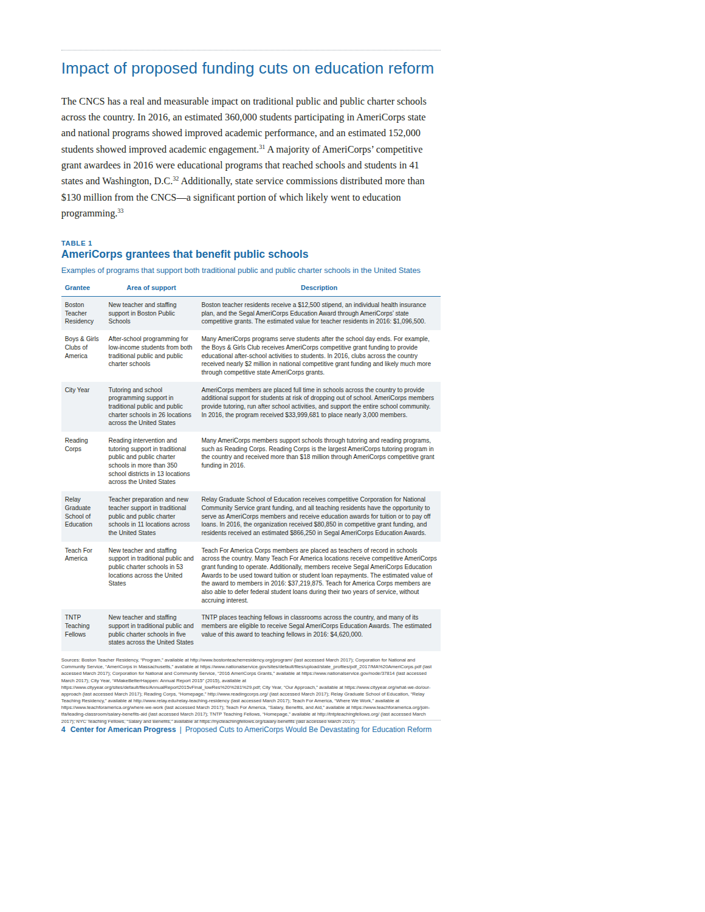Impact of proposed funding cuts on education reform
The CNCS has a real and measurable impact on traditional public and public charter schools across the country. In 2016, an estimated 360,000 students participating in AmeriCorps state and national programs showed improved academic performance, and an estimated 152,000 students showed improved academic engagement.31 A majority of AmeriCorps’ competitive grant awardees in 2016 were educational programs that reached schools and students in 41 states and Washington, D.C.32 Additionally, state service commissions distributed more than $130 million from the CNCS—a significant portion of which likely went to education programming.33
TABLE 1
AmeriCorps grantees that benefit public schools
Examples of programs that support both traditional public and public charter schools in the United States
| Grantee | Area of support | Description |
| --- | --- | --- |
| Boston Teacher Residency | New teacher and staffing support in Boston Public Schools | Boston teacher residents receive a $12,500 stipend, an individual health insurance plan, and the Segal AmeriCorps Education Award through AmeriCorps’ state competitive grants. The estimated value for teacher residents in 2016: $1,096,500. |
| Boys & Girls Clubs of America | After-school programming for low-income students from both traditional public and public charter schools | Many AmeriCorps programs serve students after the school day ends. For example, the Boys & Girls Club receives AmeriCorps competitive grant funding to provide educational after-school activities to students. In 2016, clubs across the country received nearly $2 million in national competitive grant funding and likely much more through competitive state AmeriCorps grants. |
| City Year | Tutoring and school programming support in traditional public and public charter schools in 26 locations across the United States | AmeriCorps members are placed full time in schools across the country to provide additional support for students at risk of dropping out of school. AmeriCorps members provide tutoring, run after school activities, and support the entire school community. In 2016, the program received $33,999,681 to place nearly 3,000 members. |
| Reading Corps | Reading intervention and tutoring support in traditional public and public charter schools in more than 350 school districts in 13 locations across the United States | Many AmeriCorps members support schools through tutoring and reading programs, such as Reading Corps. Reading Corps is the largest AmeriCorps tutoring program in the country and received more than $18 million through AmeriCorps competitive grant funding in 2016. |
| Relay Graduate School of Education | Teacher preparation and new teacher support in traditional public and public charter schools in 11 locations across the United States | Relay Graduate School of Education receives competitive Corporation for National Community Service grant funding, and all teaching residents have the opportunity to serve as AmeriCorps members and receive education awards for tuition or to pay off loans. In 2016, the organization received $80,850 in competitive grant funding, and residents received an estimated $866,250 in Segal AmeriCorps Education Awards. |
| Teach For America | New teacher and staffing support in traditional public and public charter schools in 53 locations across the United States | Teach For America Corps members are placed as teachers of record in schools across the country. Many Teach For America locations receive competitive AmeriCorps grant funding to operate. Additionally, members receive Segal AmeriCorps Education Awards to be used toward tuition or student loan repayments. The estimated value of the award to members in 2016: $37,219,875. Teach for America Corps members are also able to defer federal student loans during their two years of service, without accruing interest. |
| TNTP Teaching Fellows | New teacher and staffing support in traditional public and public charter schools in five states across the United States | TNTP places teaching fellows in classrooms across the country, and many of its members are eligible to receive Segal AmeriCorps Education Awards. The estimated value of this award to teaching fellows in 2016: $4,620,000. |
Sources: Boston Teacher Residency, “Program,” available at http://www.bostonteacherresidency.org/program/ (last accessed March 2017); Corporation for National and Community Service, “AmeriCorps in Massachusetts,” available at https://www.nationalservice.gov/sites/default/files/upload/state_profiles/pdf_2017/MA%20AmeriCorps.pdf (last accessed March 2017); Corporation for National and Community Service, “2016 AmeriCorps Grants,” available at https://www.nationalservice.gov/node/37814 (last accessed March 2017); City Year, “#MakeBetterHappen: Annual Report 2015” (2015), available at https://www.cityyear.org/sites/default/files/AnnualReport2015vFinal_lowRes%20%281%29.pdf; City Year, “Our Approach,” available at https://www.cityyear.org/what-we-do/our-approach (last accessed March 2017); Reading Corps, “Homepage,” http://www.readingcorps.org/ (last accessed March 2017); Relay Graduate School of Education, “Relay Teaching Residency,” available at http://www.relay.edu/relay-teaching-residency (last accessed March 2017); Teach For America, “Where We Work,” available at https://www.teachforamerica.org/where-we-work (last accessed March 2017); Teach For America, “Salary, Benefits, and Aid,” available at https://www.teachforamerica.org/join-tfa/leading-classroom/salary-benefits-aid (last accessed March 2017); TNTP Teaching Fellows, “Homepage,” available at http://tntpteachingfellows.org/ (last accessed March 2017); NYC Teaching Fellows, “Salary and Benefits,” available at https://nycteachingfellows.org/salary-benefits (last accessed March 2017).
4 Center for American Progress|Proposed Cuts to AmeriCorps Would Be Devastating for Education Reform